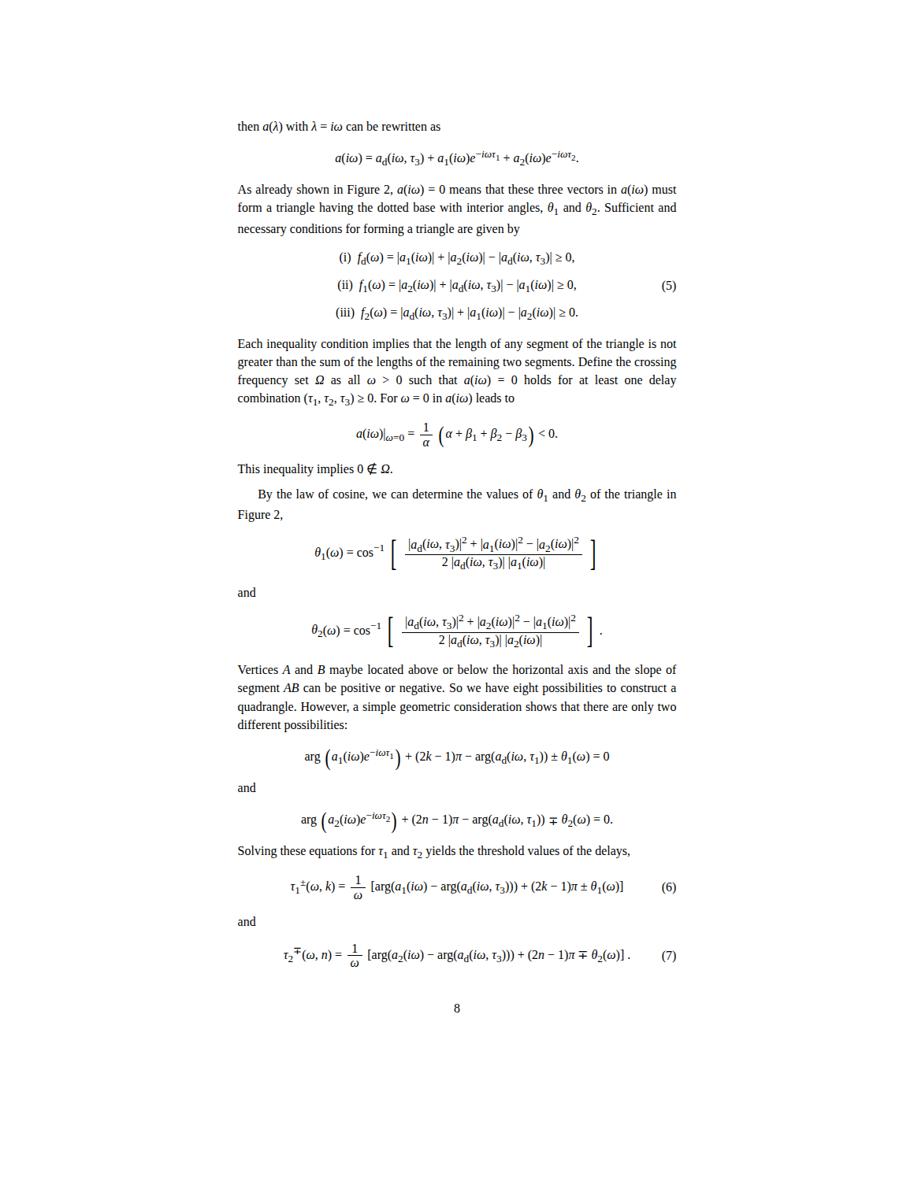then a(λ) with λ = iω can be rewritten as
a(iω) = ad(iω, τ3) + a1(iω)e−iωτ1 + a2(iω)e−iωτ2.
As already shown in Figure 2, a(iω) = 0 means that these three vectors in a(iω) must form a triangle having the dotted base with interior angles, θ1 and θ2. Sufficient and necessary conditions for forming a triangle are given by
(i) fd(ω) = |a1(iω)| + |a2(iω)| − |ad(iω, τ3)| ≥ 0,
(ii) f1(ω) = |a2(iω)| + |ad(iω, τ3)| − |a1(iω)| ≥ 0,
(iii) f2(ω) = |ad(iω, τ3)| + |a1(iω)| − |a2(iω)| ≥ 0.
(5)
Each inequality condition implies that the length of any segment of the triangle is not greater than the sum of the lengths of the remaining two segments. Define the crossing frequency set Ω as all ω > 0 such that a(iω) = 0 holds for at least one delay combination (τ1, τ2, τ3) ≥ 0. For ω = 0 in a(iω) leads to
a(iω)|ω=0 = 1 α (α + β1 + β2 − β3) < 0.
This inequality implies 0 ∉ Ω.
By the law of cosine, we can determine the values of θ1 and θ2 of the triangle in Figure 2,
θ1(ω) = cos−1 [ |ad(iω, τ3)|2 + |a1(iω)|2 − |a2(iω)|2 2 |ad(iω, τ3)| |a1(iω)| ]
and
θ2(ω) = cos−1 [ |ad(iω, τ3)|2 + |a2(iω)|2 − |a1(iω)|2 2 |ad(iω, τ3)| |a2(iω)| ] .
Vertices A and B maybe located above or below the horizontal axis and the slope of segment AB can be positive or negative. So we have eight possibilities to construct a quadrangle. However, a simple geometric consideration shows that there are only two different possibilities:
arg (a1(iω)e−iωτ1) + (2k − 1)π − arg(ad(iω, τ1)) ± θ1(ω) = 0
and
arg (a2(iω)e−iωτ2) + (2n − 1)π − arg(ad(iω, τ1)) ∓ θ2(ω) = 0.
Solving these equations for τ1 and τ2 yields the threshold values of the delays,
τ1±(ω, k) = 1 ω [arg(a1(iω) − arg(ad(iω, τ3))) + (2k − 1)π ± θ1(ω)] (6)
and
τ2∓(ω, n) = 1 ω [arg(a2(iω) − arg(ad(iω, τ3))) + (2n − 1)π ∓ θ2(ω)] . (7)
8